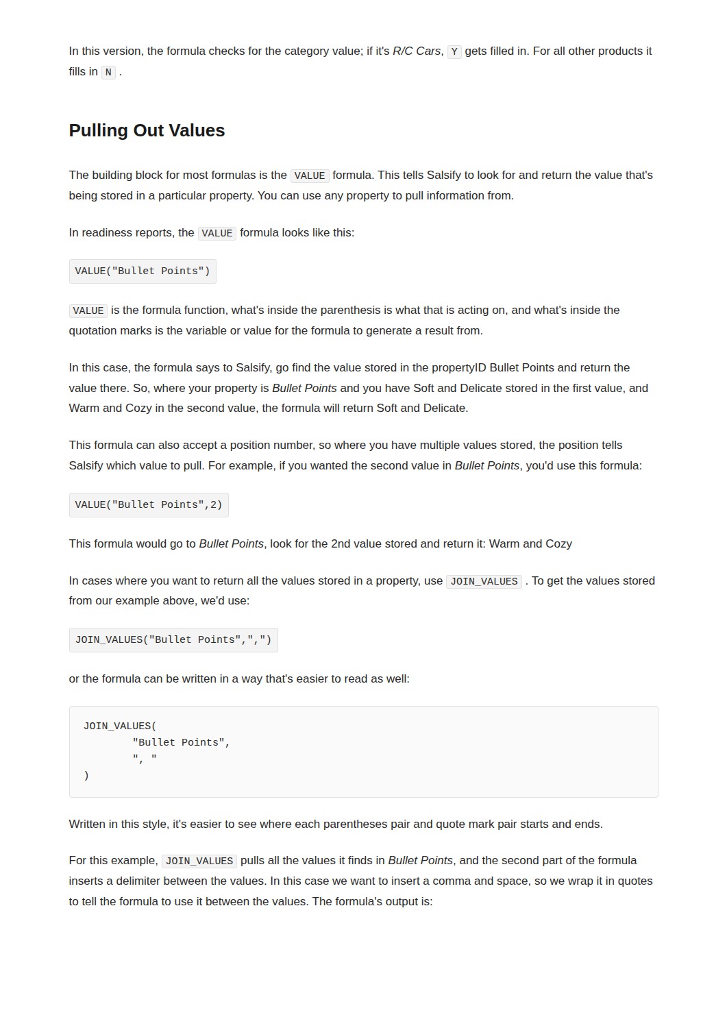In this version, the formula checks for the category value; if it's R/C Cars, Y gets filled in. For all other products it fills in N .
Pulling Out Values
The building block for most formulas is the VALUE formula. This tells Salsify to look for and return the value that's being stored in a particular property. You can use any property to pull information from.
In readiness reports, the VALUE formula looks like this:
VALUE("Bullet Points")
VALUE is the formula function, what's inside the parenthesis is what that is acting on, and what's inside the quotation marks is the variable or value for the formula to generate a result from.
In this case, the formula says to Salsify, go find the value stored in the propertyID Bullet Points and return the value there. So, where your property is Bullet Points and you have Soft and Delicate stored in the first value, and Warm and Cozy in the second value, the formula will return Soft and Delicate.
This formula can also accept a position number, so where you have multiple values stored, the position tells Salsify which value to pull. For example, if you wanted the second value in Bullet Points, you'd use this formula:
VALUE("Bullet Points",2)
This formula would go to Bullet Points, look for the 2nd value stored and return it: Warm and Cozy
In cases where you want to return all the values stored in a property, use JOIN_VALUES . To get the values stored from our example above, we'd use:
JOIN_VALUES("Bullet Points",",")
or the formula can be written in a way that's easier to read as well:
JOIN_VALUES(
        "Bullet Points",
        ", "
)
Written in this style, it's easier to see where each parentheses pair and quote mark pair starts and ends.
For this example, JOIN_VALUES pulls all the values it finds in Bullet Points, and the second part of the formula inserts a delimiter between the values. In this case we want to insert a comma and space, so we wrap it in quotes to tell the formula to use it between the values. The formula's output is: